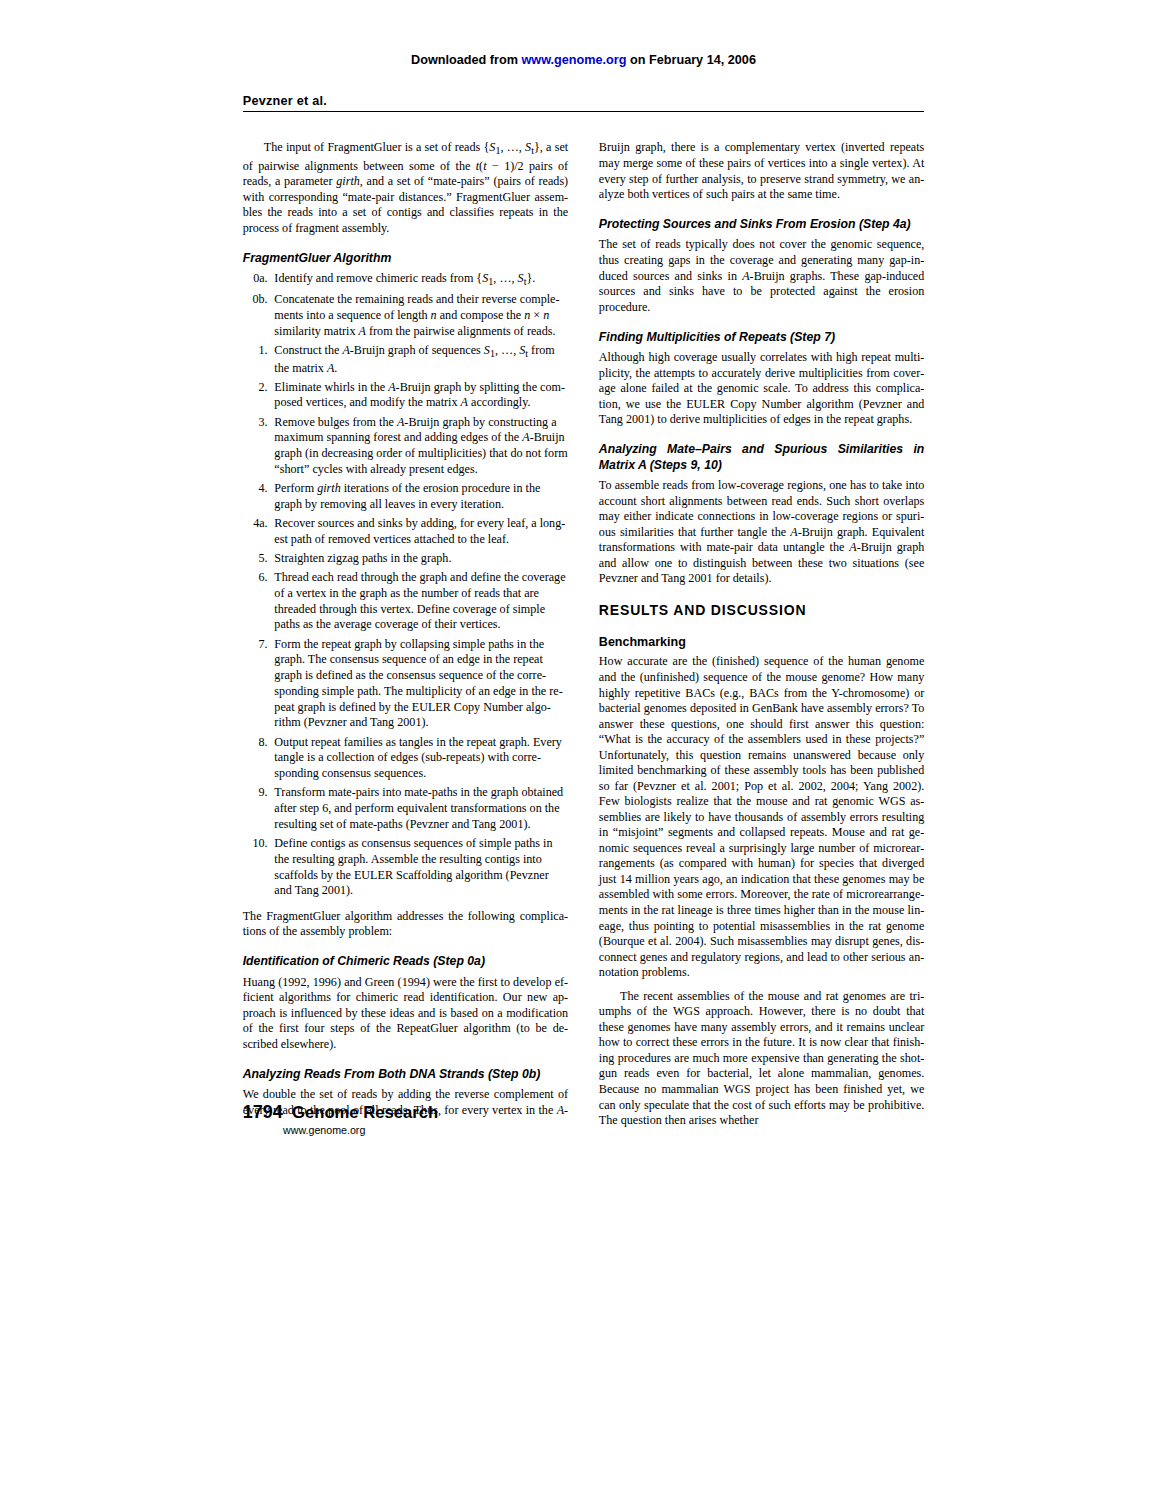Downloaded from www.genome.org on February 14, 2006
Pevzner et al.
The input of FragmentGluer is a set of reads {S1, …, St}, a set of pairwise alignments between some of the t(t − 1)/2 pairs of reads, a parameter girth, and a set of “mate-pairs” (pairs of reads) with corresponding “mate-pair distances.” FragmentGluer assembles the reads into a set of contigs and classifies repeats in the process of fragment assembly.
FragmentGluer Algorithm
0a. Identify and remove chimeric reads from {S1, …, St}.
0b. Concatenate the remaining reads and their reverse complements into a sequence of length n and compose the n × n similarity matrix A from the pairwise alignments of reads.
1. Construct the A-Bruijn graph of sequences S1, …, St from the matrix A.
2. Eliminate whirls in the A-Bruijn graph by splitting the composed vertices, and modify the matrix A accordingly.
3. Remove bulges from the A-Bruijn graph by constructing a maximum spanning forest and adding edges of the A-Bruijn graph (in decreasing order of multiplicities) that do not form “short” cycles with already present edges.
4. Perform girth iterations of the erosion procedure in the graph by removing all leaves in every iteration.
4a. Recover sources and sinks by adding, for every leaf, a longest path of removed vertices attached to the leaf.
5. Straighten zigzag paths in the graph.
6. Thread each read through the graph and define the coverage of a vertex in the graph as the number of reads that are threaded through this vertex. Define coverage of simple paths as the average coverage of their vertices.
7. Form the repeat graph by collapsing simple paths in the graph. The consensus sequence of an edge in the repeat graph is defined as the consensus sequence of the corresponding simple path. The multiplicity of an edge in the repeat graph is defined by the EULER Copy Number algorithm (Pevzner and Tang 2001).
8. Output repeat families as tangles in the repeat graph. Every tangle is a collection of edges (sub-repeats) with corresponding consensus sequences.
9. Transform mate-pairs into mate-paths in the graph obtained after step 6, and perform equivalent transformations on the resulting set of mate-paths (Pevzner and Tang 2001).
10. Define contigs as consensus sequences of simple paths in the resulting graph. Assemble the resulting contigs into scaffolds by the EULER Scaffolding algorithm (Pevzner and Tang 2001).
The FragmentGluer algorithm addresses the following complications of the assembly problem:
Identification of Chimeric Reads (Step 0a)
Huang (1992, 1996) and Green (1994) were the first to develop efficient algorithms for chimeric read identification. Our new approach is influenced by these ideas and is based on a modification of the first four steps of the RepeatGluer algorithm (to be described elsewhere).
Analyzing Reads From Both DNA Strands (Step 0b)
We double the set of reads by adding the reverse complement of every read to the pool of all reads. Thus, for every vertex in the A-Bruijn graph, there is a complementary vertex (inverted repeats may merge some of these pairs of vertices into a single vertex). At every step of further analysis, to preserve strand symmetry, we analyze both vertices of such pairs at the same time.
Protecting Sources and Sinks From Erosion (Step 4a)
The set of reads typically does not cover the genomic sequence, thus creating gaps in the coverage and generating many gap-induced sources and sinks in A-Bruijn graphs. These gap-induced sources and sinks have to be protected against the erosion procedure.
Finding Multiplicities of Repeats (Step 7)
Although high coverage usually correlates with high repeat multiplicity, the attempts to accurately derive multiplicities from coverage alone failed at the genomic scale. To address this complication, we use the EULER Copy Number algorithm (Pevzner and Tang 2001) to derive multiplicities of edges in the repeat graphs.
Analyzing Mate–Pairs and Spurious Similarities in Matrix A (Steps 9, 10)
To assemble reads from low-coverage regions, one has to take into account short alignments between read ends. Such short overlaps may either indicate connections in low-coverage regions or spurious similarities that further tangle the A-Bruijn graph. Equivalent transformations with mate-pair data untangle the A-Bruijn graph and allow one to distinguish between these two situations (see Pevzner and Tang 2001 for details).
RESULTS AND DISCUSSION
Benchmarking
How accurate are the (finished) sequence of the human genome and the (unfinished) sequence of the mouse genome? How many highly repetitive BACs (e.g., BACs from the Y-chromosome) or bacterial genomes deposited in GenBank have assembly errors? To answer these questions, one should first answer this question: “What is the accuracy of the assemblers used in these projects?” Unfortunately, this question remains unanswered because only limited benchmarking of these assembly tools has been published so far (Pevzner et al. 2001; Pop et al. 2002, 2004; Yang 2002). Few biologists realize that the mouse and rat genomic WGS assemblies are likely to have thousands of assembly errors resulting in “misjoint” segments and collapsed repeats. Mouse and rat genomic sequences reveal a surprisingly large number of microrearrangements (as compared with human) for species that diverged just 14 million years ago, an indication that these genomes may be assembled with some errors. Moreover, the rate of microrearrangements in the rat lineage is three times higher than in the mouse lineage, thus pointing to potential misassemblies in the rat genome (Bourque et al. 2004). Such misassemblies may disrupt genes, disconnect genes and regulatory regions, and lead to other serious annotation problems.
The recent assemblies of the mouse and rat genomes are triumphs of the WGS approach. However, there is no doubt that these genomes have many assembly errors, and it remains unclear how to correct these errors in the future. It is now clear that finishing procedures are much more expensive than generating the shotgun reads even for bacterial, let alone mammalian, genomes. Because no mammalian WGS project has been finished yet, we can only speculate that the cost of such efforts may be prohibitive. The question then arises whether
1794 Genome Research
www.genome.org